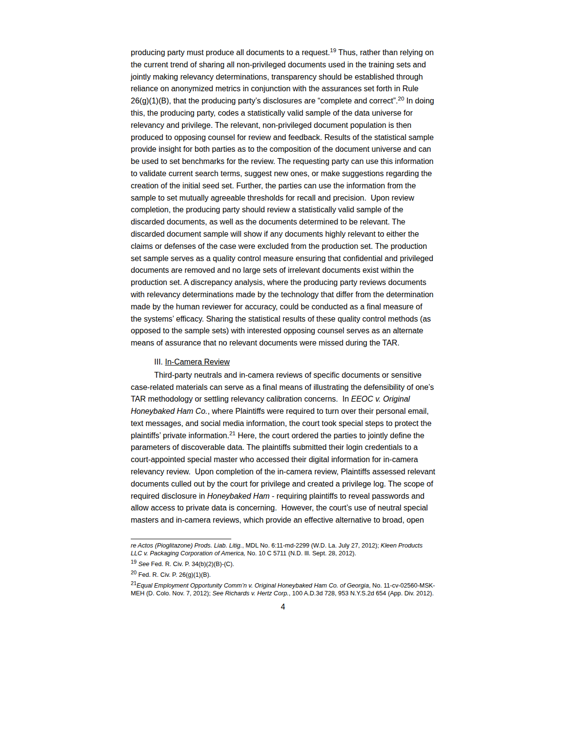producing party must produce all documents to a request.19 Thus, rather than relying on the current trend of sharing all non-privileged documents used in the training sets and jointly making relevancy determinations, transparency should be established through reliance on anonymized metrics in conjunction with the assurances set forth in Rule 26(g)(1)(B), that the producing party’s disclosures are “complete and correct”.20 In doing this, the producing party, codes a statistically valid sample of the data universe for relevancy and privilege. The relevant, non-privileged document population is then produced to opposing counsel for review and feedback. Results of the statistical sample provide insight for both parties as to the composition of the document universe and can be used to set benchmarks for the review. The requesting party can use this information to validate current search terms, suggest new ones, or make suggestions regarding the creation of the initial seed set. Further, the parties can use the information from the sample to set mutually agreeable thresholds for recall and precision. Upon review completion, the producing party should review a statistically valid sample of the discarded documents, as well as the documents determined to be relevant. The discarded document sample will show if any documents highly relevant to either the claims or defenses of the case were excluded from the production set. The production set sample serves as a quality control measure ensuring that confidential and privileged documents are removed and no large sets of irrelevant documents exist within the production set. A discrepancy analysis, where the producing party reviews documents with relevancy determinations made by the technology that differ from the determination made by the human reviewer for accuracy, could be conducted as a final measure of the systems’ efficacy. Sharing the statistical results of these quality control methods (as opposed to the sample sets) with interested opposing counsel serves as an alternate means of assurance that no relevant documents were missed during the TAR.
III. In-Camera Review
Third-party neutrals and in-camera reviews of specific documents or sensitive case-related materials can serve as a final means of illustrating the defensibility of one’s TAR methodology or settling relevancy calibration concerns. In EEOC v. Original Honeybaked Ham Co., where Plaintiffs were required to turn over their personal email, text messages, and social media information, the court took special steps to protect the plaintiffs’ private information.21 Here, the court ordered the parties to jointly define the parameters of discoverable data. The plaintiffs submitted their login credentials to a court-appointed special master who accessed their digital information for in-camera relevancy review. Upon completion of the in-camera review, Plaintiffs assessed relevant documents culled out by the court for privilege and created a privilege log. The scope of required disclosure in Honeybaked Ham - requiring plaintiffs to reveal passwords and allow access to private data is concerning. However, the court’s use of neutral special masters and in-camera reviews, which provide an effective alternative to broad, open
re Actos (Pioglitazone) Prods. Liab. Litig., MDL No. 6:11-md-2299 (W.D. La. July 27, 2012); Kleen Products LLC v. Packaging Corporation of America, No. 10 C 5711 (N.D. Ill. Sept. 28, 2012).
19 See Fed. R. Civ. P. 34(b)(2)(B)-(C).
20 Fed. R. Civ. P. 26(g)(1)(B).
21 Equal Employment Opportunity Comm’n v. Original Honeybaked Ham Co. of Georgia, No. 11-cv-02560-MSK-MEH (D. Colo. Nov. 7, 2012); See Richards v. Hertz Corp., 100 A.D.3d 728, 953 N.Y.S.2d 654 (App. Div. 2012).
4